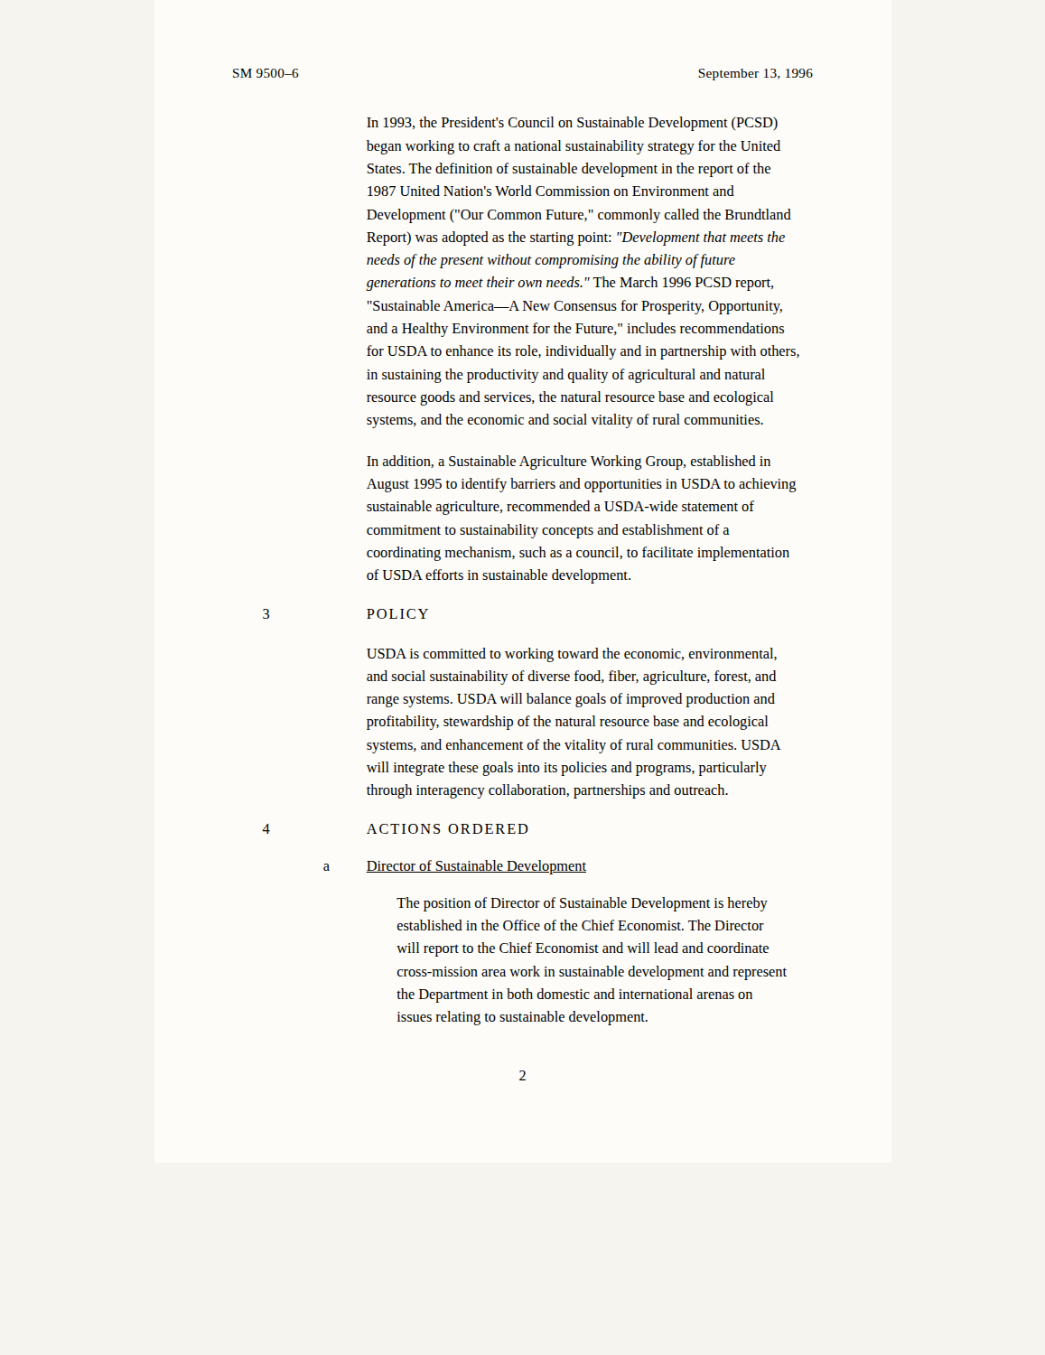SM 9500–6
September 13, 1996
In 1993, the President's Council on Sustainable Development (PCSD) began working to craft a national sustainability strategy for the United States. The definition of sustainable development in the report of the 1987 United Nation's World Commission on Environment and Development ("Our Common Future," commonly called the Brundtland Report) was adopted as the starting point: "Development that meets the needs of the present without compromising the ability of future generations to meet their own needs." The March 1996 PCSD report, "Sustainable America—A New Consensus for Prosperity, Opportunity, and a Healthy Environment for the Future," includes recommendations for USDA to enhance its role, individually and in partnership with others, in sustaining the productivity and quality of agricultural and natural resource goods and services, the natural resource base and ecological systems, and the economic and social vitality of rural communities.
In addition, a Sustainable Agriculture Working Group, established in August 1995 to identify barriers and opportunities in USDA to achieving sustainable agriculture, recommended a USDA-wide statement of commitment to sustainability concepts and establishment of a coordinating mechanism, such as a council, to facilitate implementation of USDA efforts in sustainable development.
3
POLICY
USDA is committed to working toward the economic, environmental, and social sustainability of diverse food, fiber, agriculture, forest, and range systems. USDA will balance goals of improved production and profitability, stewardship of the natural resource base and ecological systems, and enhancement of the vitality of rural communities. USDA will integrate these goals into its policies and programs, particularly through interagency collaboration, partnerships and outreach.
4
ACTIONS ORDERED
a
Director of Sustainable Development
The position of Director of Sustainable Development is hereby established in the Office of the Chief Economist. The Director will report to the Chief Economist and will lead and coordinate cross-mission area work in sustainable development and represent the Department in both domestic and international arenas on issues relating to sustainable development.
2